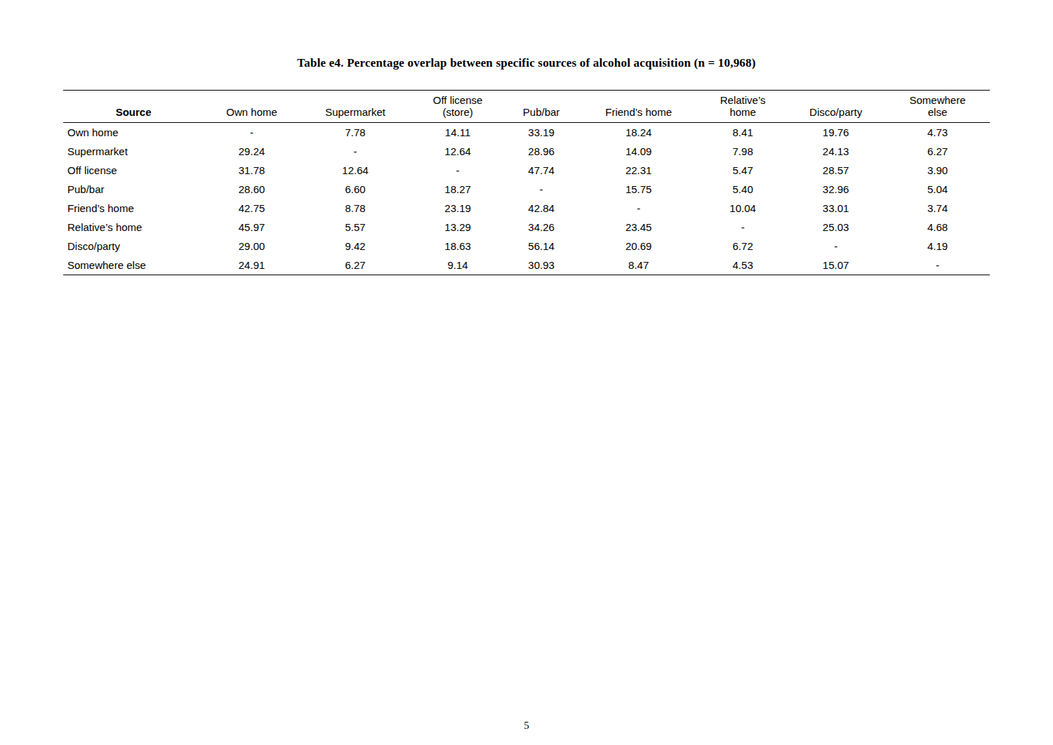Table e4. Percentage overlap between specific sources of alcohol acquisition (n = 10,968)
| Source | Own home | Supermarket | Off license (store) | Pub/bar | Friend’s home | Relative’s home | Disco/party | Somewhere else |
| --- | --- | --- | --- | --- | --- | --- | --- | --- |
| Own home | - | 7.78 | 14.11 | 33.19 | 18.24 | 8.41 | 19.76 | 4.73 |
| Supermarket | 29.24 | - | 12.64 | 28.96 | 14.09 | 7.98 | 24.13 | 6.27 |
| Off license | 31.78 | 12.64 | - | 47.74 | 22.31 | 5.47 | 28.57 | 3.90 |
| Pub/bar | 28.60 | 6.60 | 18.27 | - | 15.75 | 5.40 | 32.96 | 5.04 |
| Friend’s home | 42.75 | 8.78 | 23.19 | 42.84 | - | 10.04 | 33.01 | 3.74 |
| Relative’s home | 45.97 | 5.57 | 13.29 | 34.26 | 23.45 | - | 25.03 | 4.68 |
| Disco/party | 29.00 | 9.42 | 18.63 | 56.14 | 20.69 | 6.72 | - | 4.19 |
| Somewhere else | 24.91 | 6.27 | 9.14 | 30.93 | 8.47 | 4.53 | 15.07 | - |
5